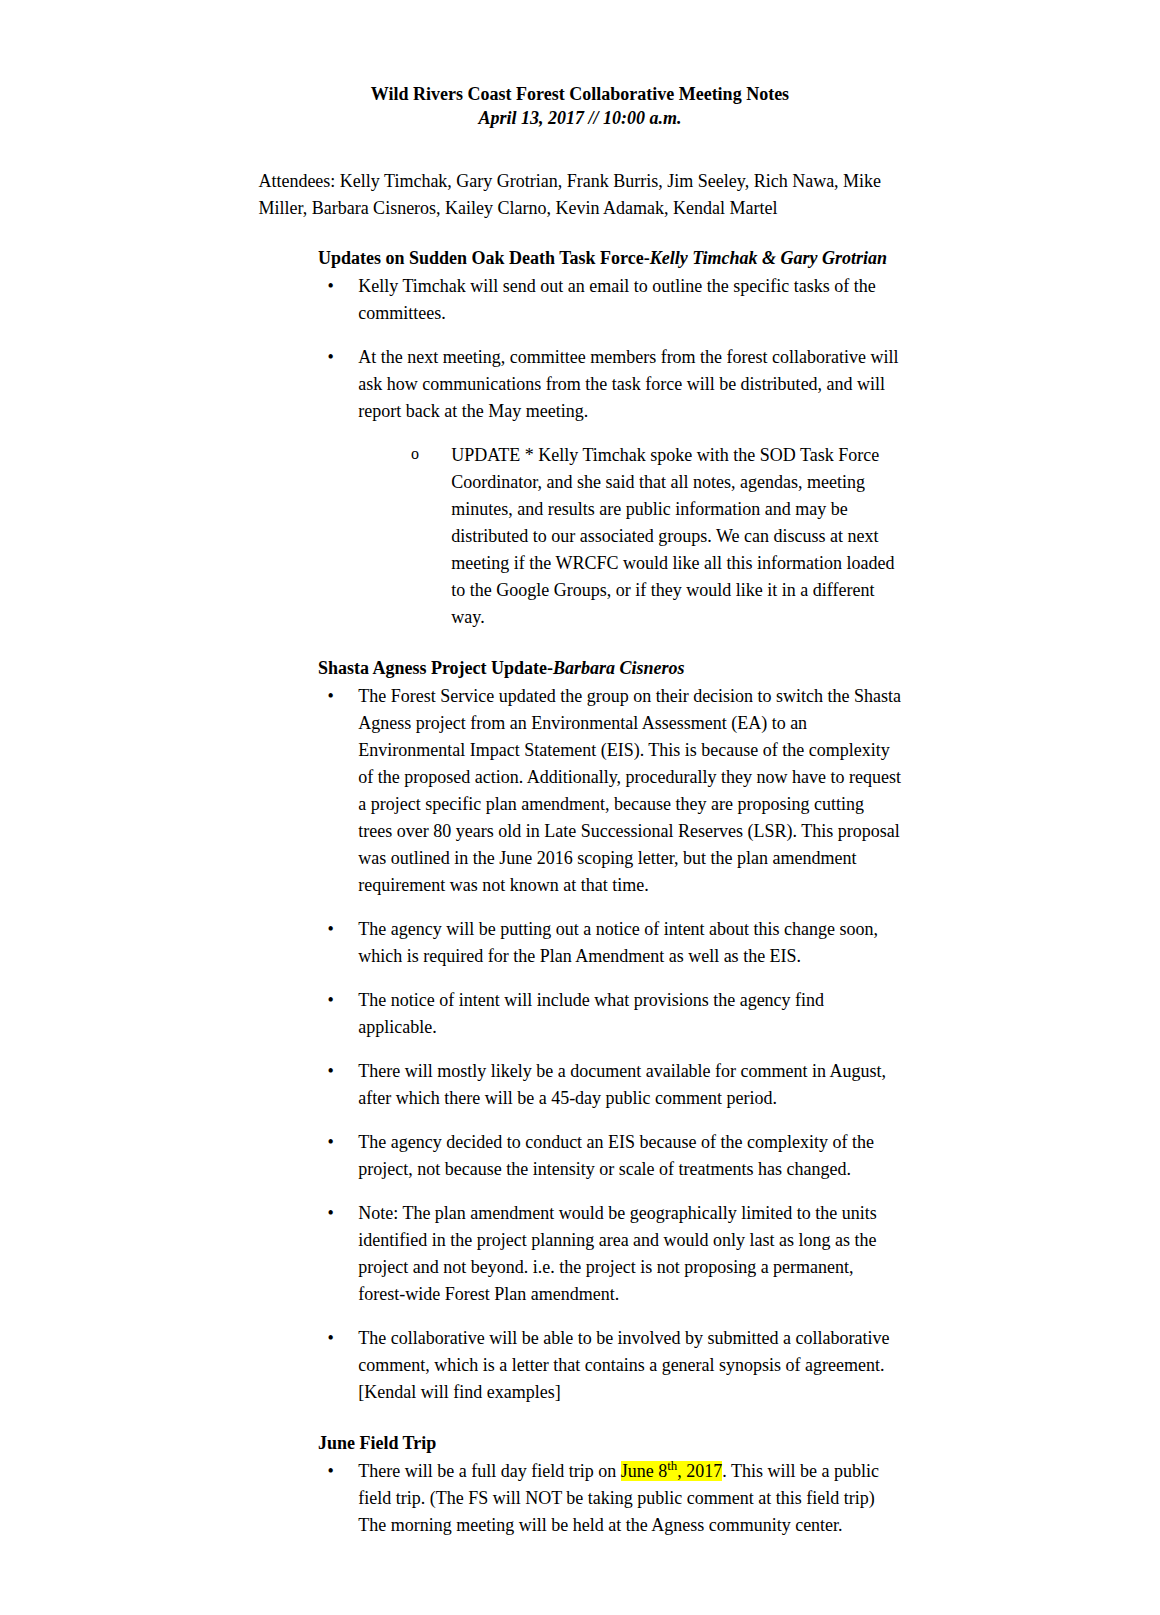Wild Rivers Coast Forest Collaborative Meeting Notes April 13, 2017 // 10:00 a.m.
Attendees: Kelly Timchak, Gary Grotrian, Frank Burris, Jim Seeley, Rich Nawa, Mike Miller, Barbara Cisneros, Kailey Clarno, Kevin Adamak, Kendal Martel
Updates on Sudden Oak Death Task Force-Kelly Timchak & Gary Grotrian
Kelly Timchak will send out an email to outline the specific tasks of the committees.
At the next meeting, committee members from the forest collaborative will ask how communications from the task force will be distributed, and will report back at the May meeting.
UPDATE * Kelly Timchak spoke with the SOD Task Force Coordinator, and she said that all notes, agendas, meeting minutes, and results are public information and may be distributed to our associated groups. We can discuss at next meeting if the WRCFC would like all this information loaded to the Google Groups, or if they would like it in a different way.
Shasta Agness Project Update-Barbara Cisneros
The Forest Service updated the group on their decision to switch the Shasta Agness project from an Environmental Assessment (EA) to an Environmental Impact Statement (EIS). This is because of the complexity of the proposed action. Additionally, procedurally they now have to request a project specific plan amendment, because they are proposing cutting trees over 80 years old in Late Successional Reserves (LSR). This proposal was outlined in the June 2016 scoping letter, but the plan amendment requirement was not known at that time.
The agency will be putting out a notice of intent about this change soon, which is required for the Plan Amendment as well as the EIS.
The notice of intent will include what provisions the agency find applicable.
There will mostly likely be a document available for comment in August, after which there will be a 45-day public comment period.
The agency decided to conduct an EIS because of the complexity of the project, not because the intensity or scale of treatments has changed.
Note: The plan amendment would be geographically limited to the units identified in the project planning area and would only last as long as the project and not beyond. i.e. the project is not proposing a permanent, forest-wide Forest Plan amendment.
The collaborative will be able to be involved by submitted a collaborative comment, which is a letter that contains a general synopsis of agreement. [Kendal will find examples]
June Field Trip
There will be a full day field trip on June 8th, 2017. This will be a public field trip. (The FS will NOT be taking public comment at this field trip) The morning meeting will be held at the Agness community center.